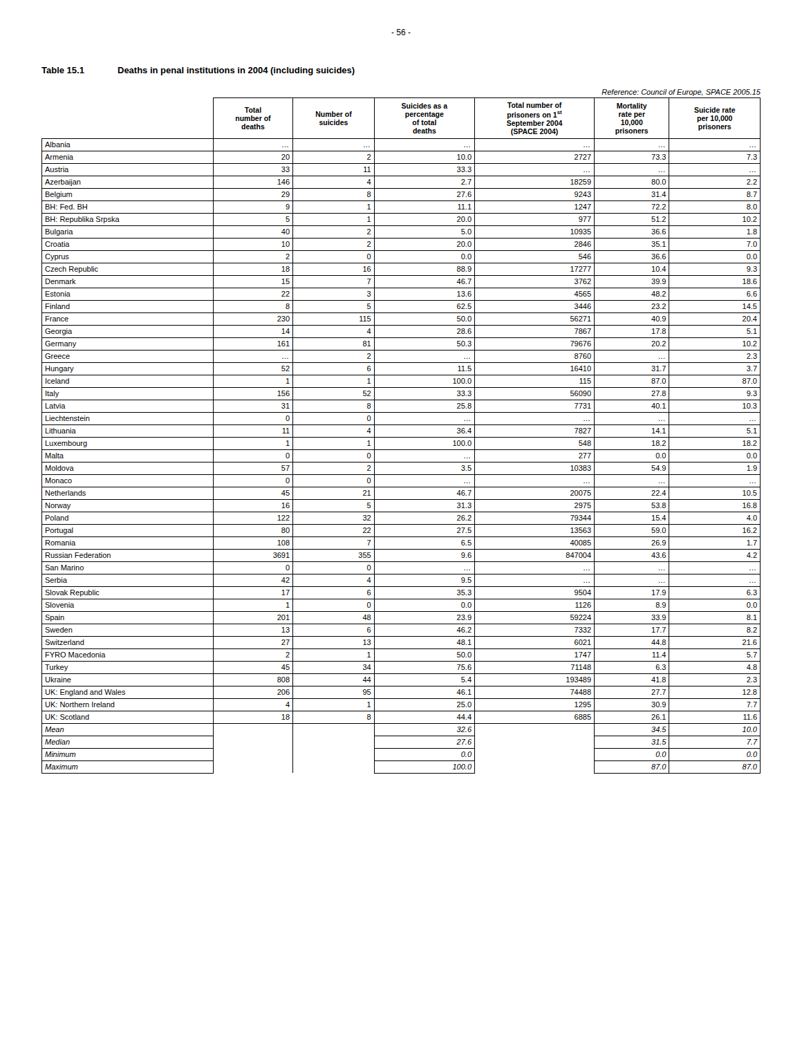- 56 -
Table 15.1 Deaths in penal institutions in 2004 (including suicides)
Reference: Council of Europe, SPACE 2005.15
| | Total number of deaths | Number of suicides | Suicides as a percentage of total deaths | Total number of prisoners on 1 st September 2004 (SPACE 2004) | Mortality rate per 10,000 prisoners | Suicide rate per 10,000 prisoners |
| --- | --- | --- | --- | --- | --- | --- |
| Albania | … | … | … | … | … | … |
| Armenia | 20 | 2 | 10.0 | 2727 | 73.3 | 7.3 |
| Austria | 33 | 11 | 33.3 | … | … | … |
| Azerbaijan | 146 | 4 | 2.7 | 18259 | 80.0 | 2.2 |
| Belgium | 29 | 8 | 27.6 | 9243 | 31.4 | 8.7 |
| BH: Fed. BH | 9 | 1 | 11.1 | 1247 | 72.2 | 8.0 |
| BH: Republika Srpska | 5 | 1 | 20.0 | 977 | 51.2 | 10.2 |
| Bulgaria | 40 | 2 | 5.0 | 10935 | 36.6 | 1.8 |
| Croatia | 10 | 2 | 20.0 | 2846 | 35.1 | 7.0 |
| Cyprus | 2 | 0 | 0.0 | 546 | 36.6 | 0.0 |
| Czech Republic | 18 | 16 | 88.9 | 17277 | 10.4 | 9.3 |
| Denmark | 15 | 7 | 46.7 | 3762 | 39.9 | 18.6 |
| Estonia | 22 | 3 | 13.6 | 4565 | 48.2 | 6.6 |
| Finland | 8 | 5 | 62.5 | 3446 | 23.2 | 14.5 |
| France | 230 | 115 | 50.0 | 56271 | 40.9 | 20.4 |
| Georgia | 14 | 4 | 28.6 | 7867 | 17.8 | 5.1 |
| Germany | 161 | 81 | 50.3 | 79676 | 20.2 | 10.2 |
| Greece | … | 2 | … | 8760 | … | 2.3 |
| Hungary | 52 | 6 | 11.5 | 16410 | 31.7 | 3.7 |
| Iceland | 1 | 1 | 100.0 | 115 | 87.0 | 87.0 |
| Italy | 156 | 52 | 33.3 | 56090 | 27.8 | 9.3 |
| Latvia | 31 | 8 | 25.8 | 7731 | 40.1 | 10.3 |
| Liechtenstein | 0 | 0 | … | … | … | … |
| Lithuania | 11 | 4 | 36.4 | 7827 | 14.1 | 5.1 |
| Luxembourg | 1 | 1 | 100.0 | 548 | 18.2 | 18.2 |
| Malta | 0 | 0 | … | 277 | 0.0 | 0.0 |
| Moldova | 57 | 2 | 3.5 | 10383 | 54.9 | 1.9 |
| Monaco | 0 | 0 | … | … | … | … |
| Netherlands | 45 | 21 | 46.7 | 20075 | 22.4 | 10.5 |
| Norway | 16 | 5 | 31.3 | 2975 | 53.8 | 16.8 |
| Poland | 122 | 32 | 26.2 | 79344 | 15.4 | 4.0 |
| Portugal | 80 | 22 | 27.5 | 13563 | 59.0 | 16.2 |
| Romania | 108 | 7 | 6.5 | 40085 | 26.9 | 1.7 |
| Russian Federation | 3691 | 355 | 9.6 | 847004 | 43.6 | 4.2 |
| San Marino | 0 | 0 | … | … | … | … |
| Serbia | 42 | 4 | 9.5 | … | … | … |
| Slovak Republic | 17 | 6 | 35.3 | 9504 | 17.9 | 6.3 |
| Slovenia | 1 | 0 | 0.0 | 1126 | 8.9 | 0.0 |
| Spain | 201 | 48 | 23.9 | 59224 | 33.9 | 8.1 |
| Sweden | 13 | 6 | 46.2 | 7332 | 17.7 | 8.2 |
| Switzerland | 27 | 13 | 48.1 | 6021 | 44.8 | 21.6 |
| FYRO Macedonia | 2 | 1 | 50.0 | 1747 | 11.4 | 5.7 |
| Turkey | 45 | 34 | 75.6 | 71148 | 6.3 | 4.8 |
| Ukraine | 808 | 44 | 5.4 | 193489 | 41.8 | 2.3 |
| UK: England and Wales | 206 | 95 | 46.1 | 74488 | 27.7 | 12.8 |
| UK: Northern Ireland | 4 | 1 | 25.0 | 1295 | 30.9 | 7.7 |
| UK: Scotland | 18 | 8 | 44.4 | 6885 | 26.1 | 11.6 |
| Mean | | | 32.6 | | 34.5 | 10.0 |
| Median | | | 27.6 | | 31.5 | 7.7 |
| Minimum | | | 0.0 | | 0.0 | 0.0 |
| Maximum | | | 100.0 | | 87.0 | 87.0 |